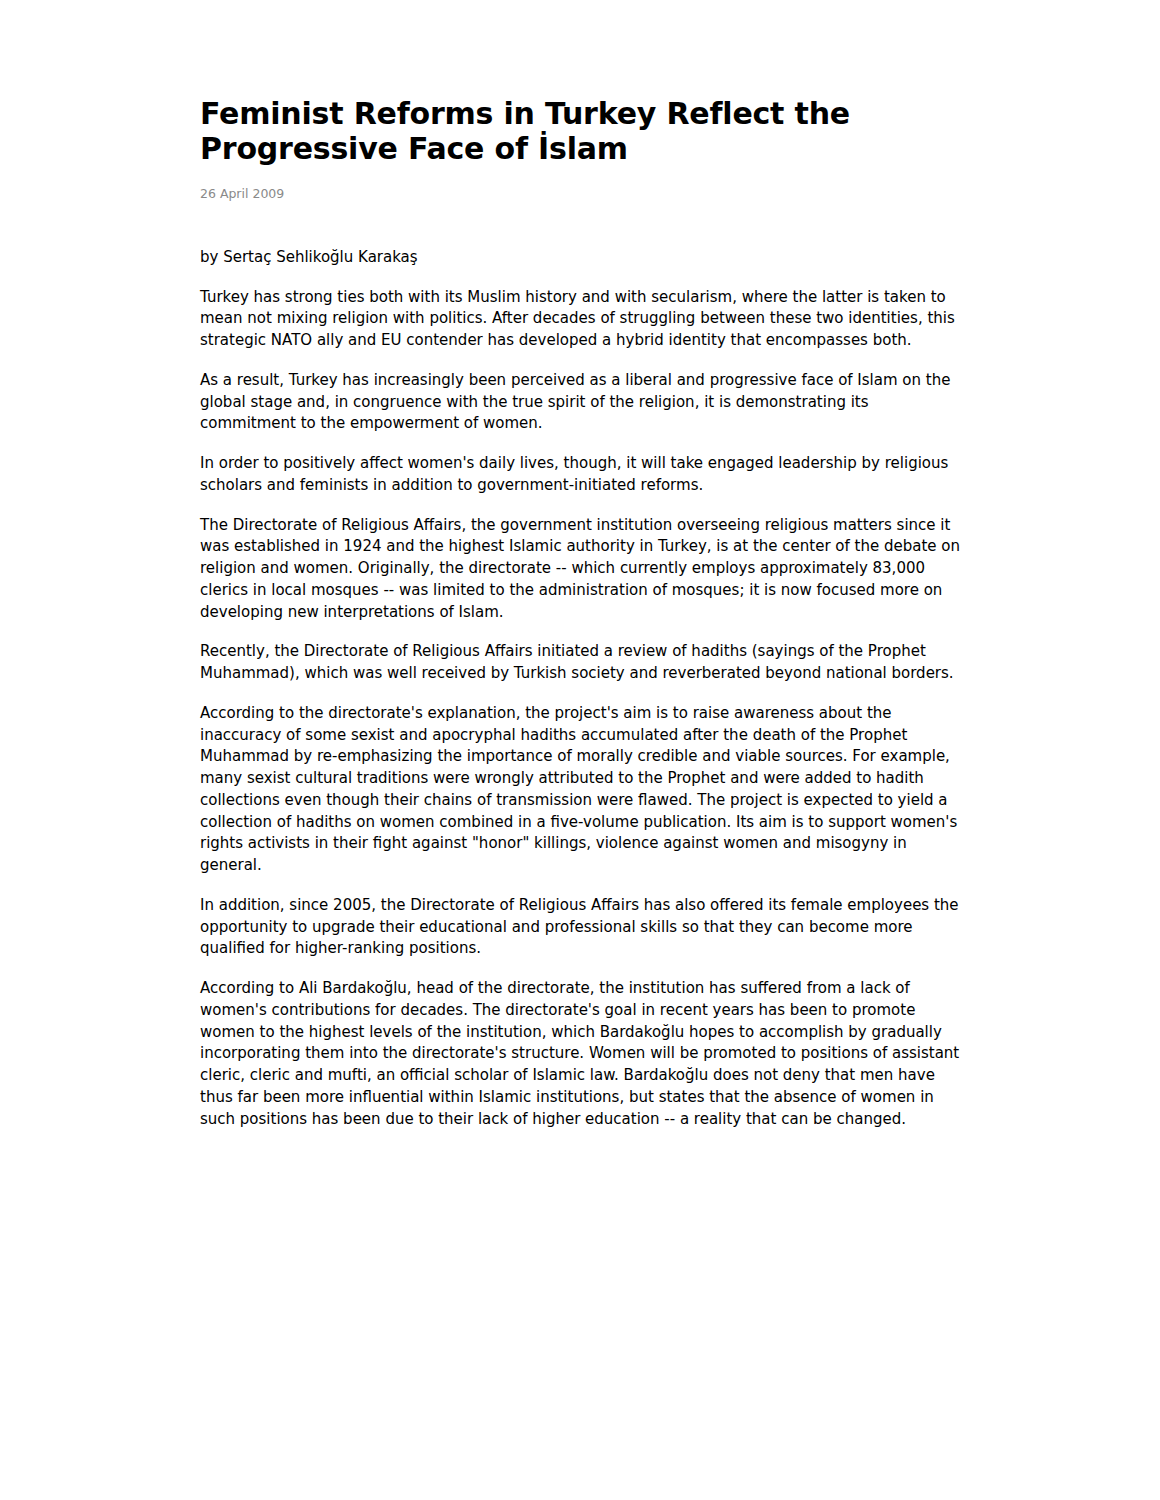Feminist Reforms in Turkey Reflect the Progressive Face of İslam
26 April 2009
by Sertaç Sehlikoğlu Karakaş
Turkey has strong ties both with its Muslim history and with secularism, where the latter is taken to mean not mixing religion with politics. After decades of struggling between these two identities, this strategic NATO ally and EU contender has developed a hybrid identity that encompasses both.
As a result, Turkey has increasingly been perceived as a liberal and progressive face of Islam on the global stage and, in congruence with the true spirit of the religion, it is demonstrating its commitment to the empowerment of women.
In order to positively affect women's daily lives, though, it will take engaged leadership by religious scholars and feminists in addition to government-initiated reforms.
The Directorate of Religious Affairs, the government institution overseeing religious matters since it was established in 1924 and the highest Islamic authority in Turkey, is at the center of the debate on religion and women. Originally, the directorate -- which currently employs approximately 83,000 clerics in local mosques -- was limited to the administration of mosques; it is now focused more on developing new interpretations of Islam.
Recently, the Directorate of Religious Affairs initiated a review of hadiths (sayings of the Prophet Muhammad), which was well received by Turkish society and reverberated beyond national borders.
According to the directorate's explanation, the project's aim is to raise awareness about the inaccuracy of some sexist and apocryphal hadiths accumulated after the death of the Prophet Muhammad by re-emphasizing the importance of morally credible and viable sources. For example, many sexist cultural traditions were wrongly attributed to the Prophet and were added to hadith collections even though their chains of transmission were flawed. The project is expected to yield a collection of hadiths on women combined in a five-volume publication. Its aim is to support women's rights activists in their fight against "honor" killings, violence against women and misogyny in general.
In addition, since 2005, the Directorate of Religious Affairs has also offered its female employees the opportunity to upgrade their educational and professional skills so that they can become more qualified for higher-ranking positions.
According to Ali Bardakoğlu, head of the directorate, the institution has suffered from a lack of women's contributions for decades. The directorate's goal in recent years has been to promote women to the highest levels of the institution, which Bardakoğlu hopes to accomplish by gradually incorporating them into the directorate's structure. Women will be promoted to positions of assistant cleric, cleric and mufti, an official scholar of Islamic law. Bardakoğlu does not deny that men have thus far been more influential within Islamic institutions, but states that the absence of women in such positions has been due to their lack of higher education -- a reality that can be changed.